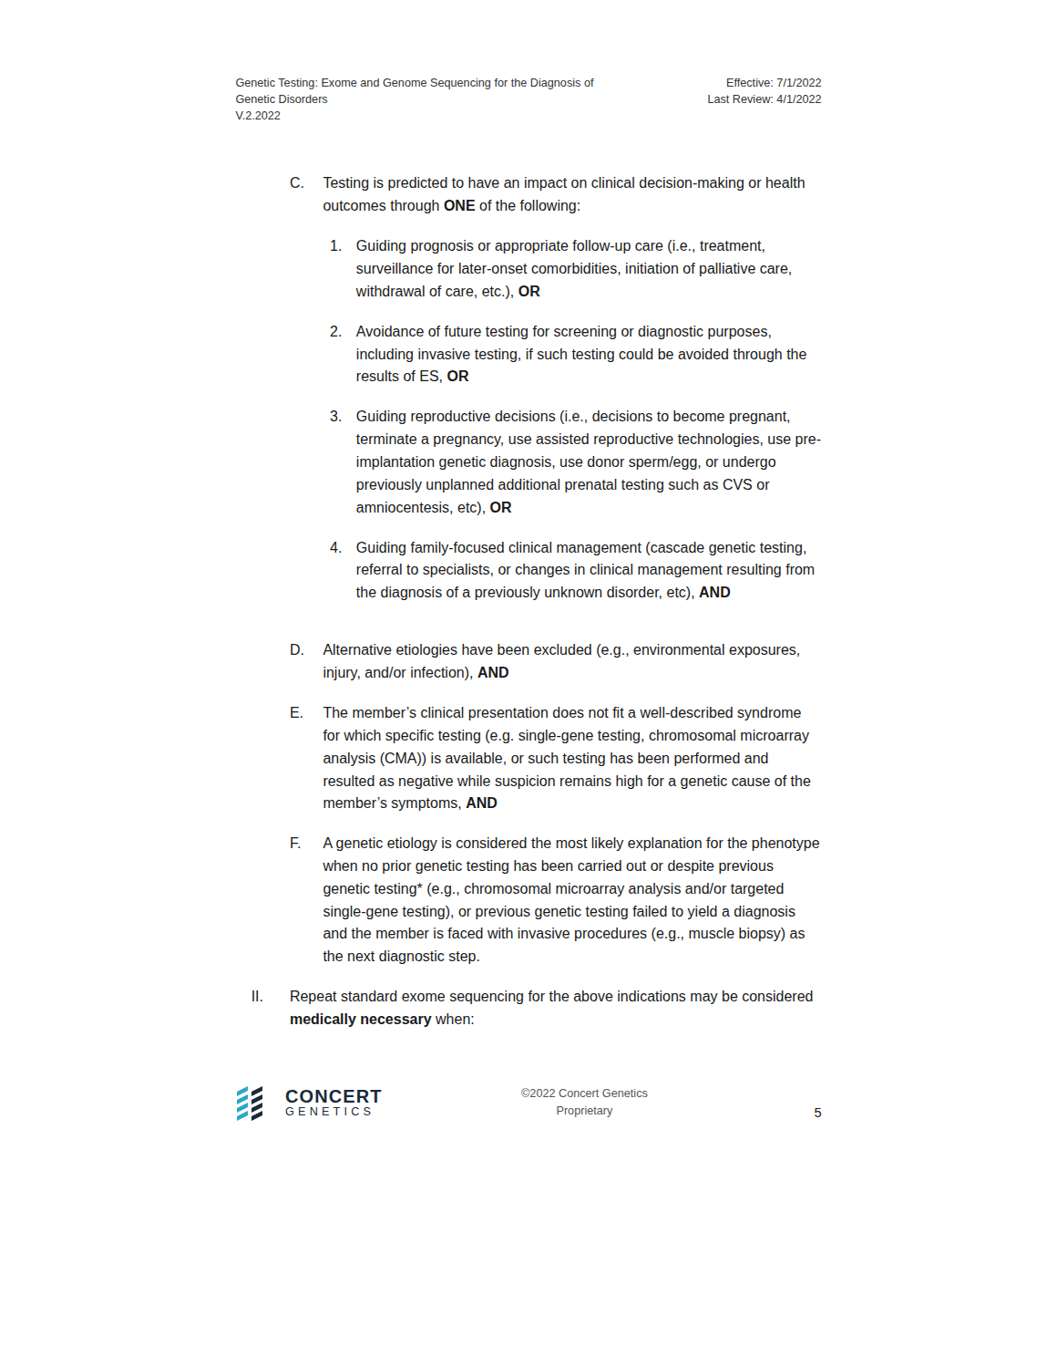Genetic Testing: Exome and Genome Sequencing for the Diagnosis of Genetic Disorders
V.2.2022
Effective: 7/1/2022
Last Review: 4/1/2022
C.
Testing is predicted to have an impact on clinical decision-making or health outcomes through ONE of the following:
1.
Guiding prognosis or appropriate follow-up care (i.e., treatment, surveillance for later-onset comorbidities, initiation of palliative care, withdrawal of care, etc.), OR
2.
Avoidance of future testing for screening or diagnostic purposes, including invasive testing, if such testing could be avoided through the results of ES, OR
3.
Guiding reproductive decisions (i.e., decisions to become pregnant, terminate a pregnancy, use assisted reproductive technologies, use pre-implantation genetic diagnosis, use donor sperm/egg, or undergo previously unplanned additional prenatal testing such as CVS or amniocentesis, etc), OR
4.
Guiding family-focused clinical management (cascade genetic testing, referral to specialists, or changes in clinical management resulting from the diagnosis of a previously unknown disorder, etc), AND
D.
Alternative etiologies have been excluded (e.g., environmental exposures, injury, and/or infection), AND
E.
The member’s clinical presentation does not fit a well-described syndrome for which specific testing (e.g. single-gene testing, chromosomal microarray analysis (CMA)) is available, or such testing has been performed and resulted as negative while suspicion remains high for a genetic cause of the member’s symptoms, AND
F.
A genetic etiology is considered the most likely explanation for the phenotype when no prior genetic testing has been carried out or despite previous genetic testing* (e.g., chromosomal microarray analysis and/or targeted single-gene testing), or previous genetic testing failed to yield a diagnosis and the member is faced with invasive procedures (e.g., muscle biopsy) as the next diagnostic step.
II.
Repeat standard exome sequencing for the above indications may be considered medically necessary when:
CONCERT
GENETICS
©2022 Concert Genetics
Proprietary
5